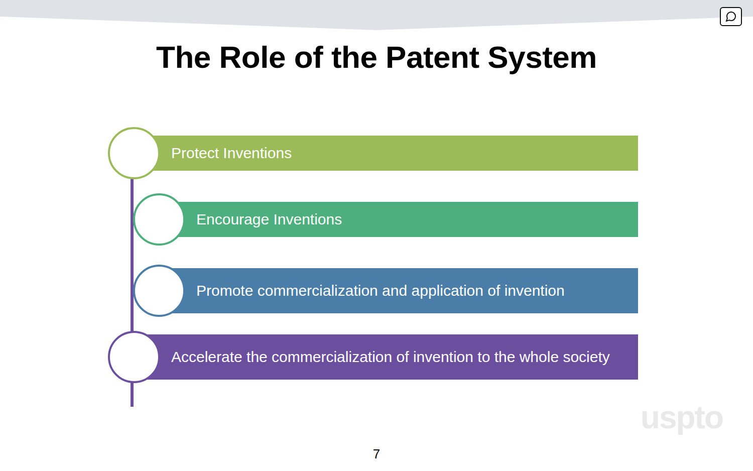The Role of the Patent System
Protect Inventions
Encourage Inventions
Promote commercialization and application of invention
Accelerate the commercialization of invention to the whole society
uspto
7